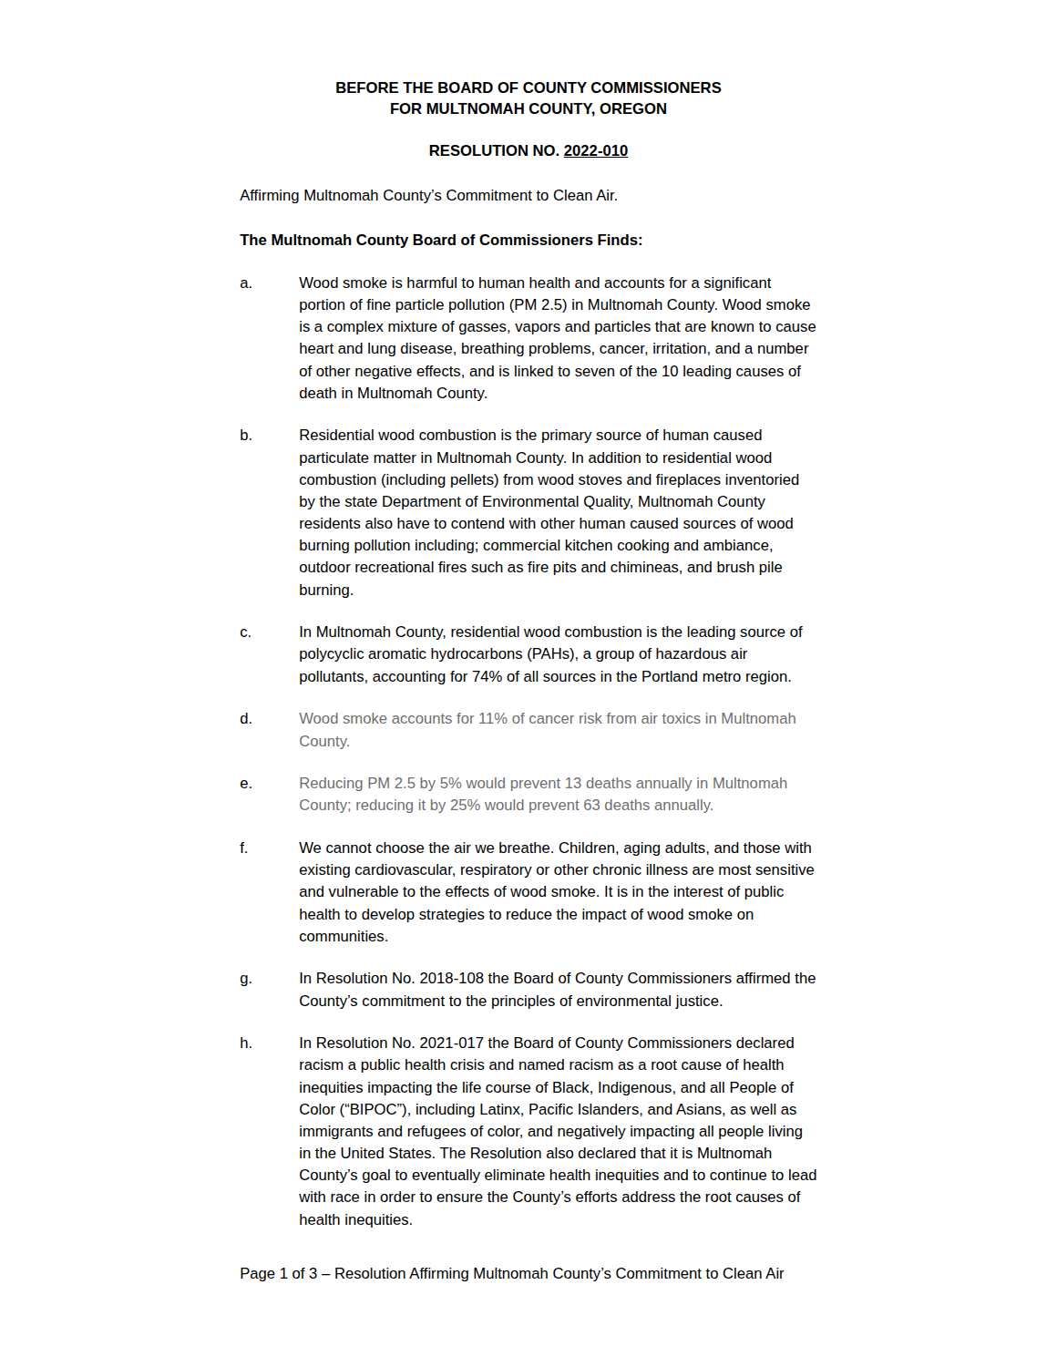BEFORE THE BOARD OF COUNTY COMMISSIONERS FOR MULTNOMAH COUNTY, OREGON
RESOLUTION NO. 2022-010
Affirming Multnomah County’s Commitment to Clean Air.
The Multnomah County Board of Commissioners Finds:
a. Wood smoke is harmful to human health and accounts for a significant portion of fine particle pollution (PM 2.5) in Multnomah County. Wood smoke is a complex mixture of gasses, vapors and particles that are known to cause heart and lung disease, breathing problems, cancer, irritation, and a number of other negative effects, and is linked to seven of the 10 leading causes of death in Multnomah County.
b. Residential wood combustion is the primary source of human caused particulate matter in Multnomah County. In addition to residential wood combustion (including pellets) from wood stoves and fireplaces inventoried by the state Department of Environmental Quality, Multnomah County residents also have to contend with other human caused sources of wood burning pollution including; commercial kitchen cooking and ambiance, outdoor recreational fires such as fire pits and chimineas, and brush pile burning.
c. In Multnomah County, residential wood combustion is the leading source of polycyclic aromatic hydrocarbons (PAHs), a group of hazardous air pollutants, accounting for 74% of all sources in the Portland metro region.
d. Wood smoke accounts for 11% of cancer risk from air toxics in Multnomah County.
e. Reducing PM 2.5 by 5% would prevent 13 deaths annually in Multnomah County; reducing it by 25% would prevent 63 deaths annually.
f. We cannot choose the air we breathe. Children, aging adults, and those with existing cardiovascular, respiratory or other chronic illness are most sensitive and vulnerable to the effects of wood smoke. It is in the interest of public health to develop strategies to reduce the impact of wood smoke on communities.
g. In Resolution No. 2018-108 the Board of County Commissioners affirmed the County’s commitment to the principles of environmental justice.
h. In Resolution No. 2021-017 the Board of County Commissioners declared racism a public health crisis and named racism as a root cause of health inequities impacting the life course of Black, Indigenous, and all People of Color (“BIPOC”), including Latinx, Pacific Islanders, and Asians, as well as immigrants and refugees of color, and negatively impacting all people living in the United States. The Resolution also declared that it is Multnomah County’s goal to eventually eliminate health inequities and to continue to lead with race in order to ensure the County’s efforts address the root causes of health inequities.
Page 1 of 3 – Resolution Affirming Multnomah County’s Commitment to Clean Air